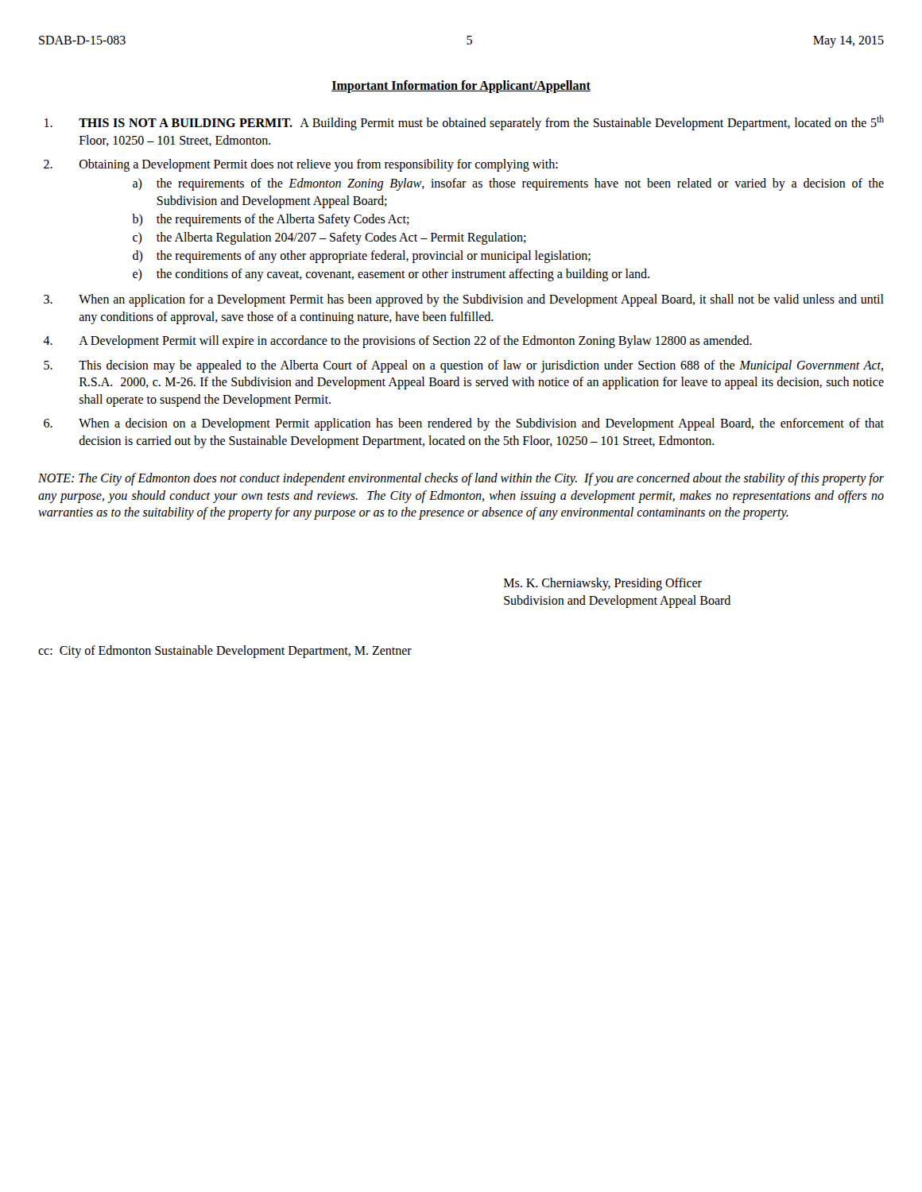SDAB-D-15-083 5 May 14, 2015
Important Information for Applicant/Appellant
THIS IS NOT A BUILDING PERMIT. A Building Permit must be obtained separately from the Sustainable Development Department, located on the 5th Floor, 10250 – 101 Street, Edmonton.
Obtaining a Development Permit does not relieve you from responsibility for complying with:
the requirements of the Edmonton Zoning Bylaw, insofar as those requirements have not been related or varied by a decision of the Subdivision and Development Appeal Board;
the requirements of the Alberta Safety Codes Act;
the Alberta Regulation 204/207 – Safety Codes Act – Permit Regulation;
the requirements of any other appropriate federal, provincial or municipal legislation;
the conditions of any caveat, covenant, easement or other instrument affecting a building or land.
When an application for a Development Permit has been approved by the Subdivision and Development Appeal Board, it shall not be valid unless and until any conditions of approval, save those of a continuing nature, have been fulfilled.
A Development Permit will expire in accordance to the provisions of Section 22 of the Edmonton Zoning Bylaw 12800 as amended.
This decision may be appealed to the Alberta Court of Appeal on a question of law or jurisdiction under Section 688 of the Municipal Government Act, R.S.A. 2000, c. M-26. If the Subdivision and Development Appeal Board is served with notice of an application for leave to appeal its decision, such notice shall operate to suspend the Development Permit.
When a decision on a Development Permit application has been rendered by the Subdivision and Development Appeal Board, the enforcement of that decision is carried out by the Sustainable Development Department, located on the 5th Floor, 10250 – 101 Street, Edmonton.
NOTE: The City of Edmonton does not conduct independent environmental checks of land within the City. If you are concerned about the stability of this property for any purpose, you should conduct your own tests and reviews. The City of Edmonton, when issuing a development permit, makes no representations and offers no warranties as to the suitability of the property for any purpose or as to the presence or absence of any environmental contaminants on the property.
Ms. K. Cherniawsky, Presiding Officer
Subdivision and Development Appeal Board
cc: City of Edmonton Sustainable Development Department, M. Zentner